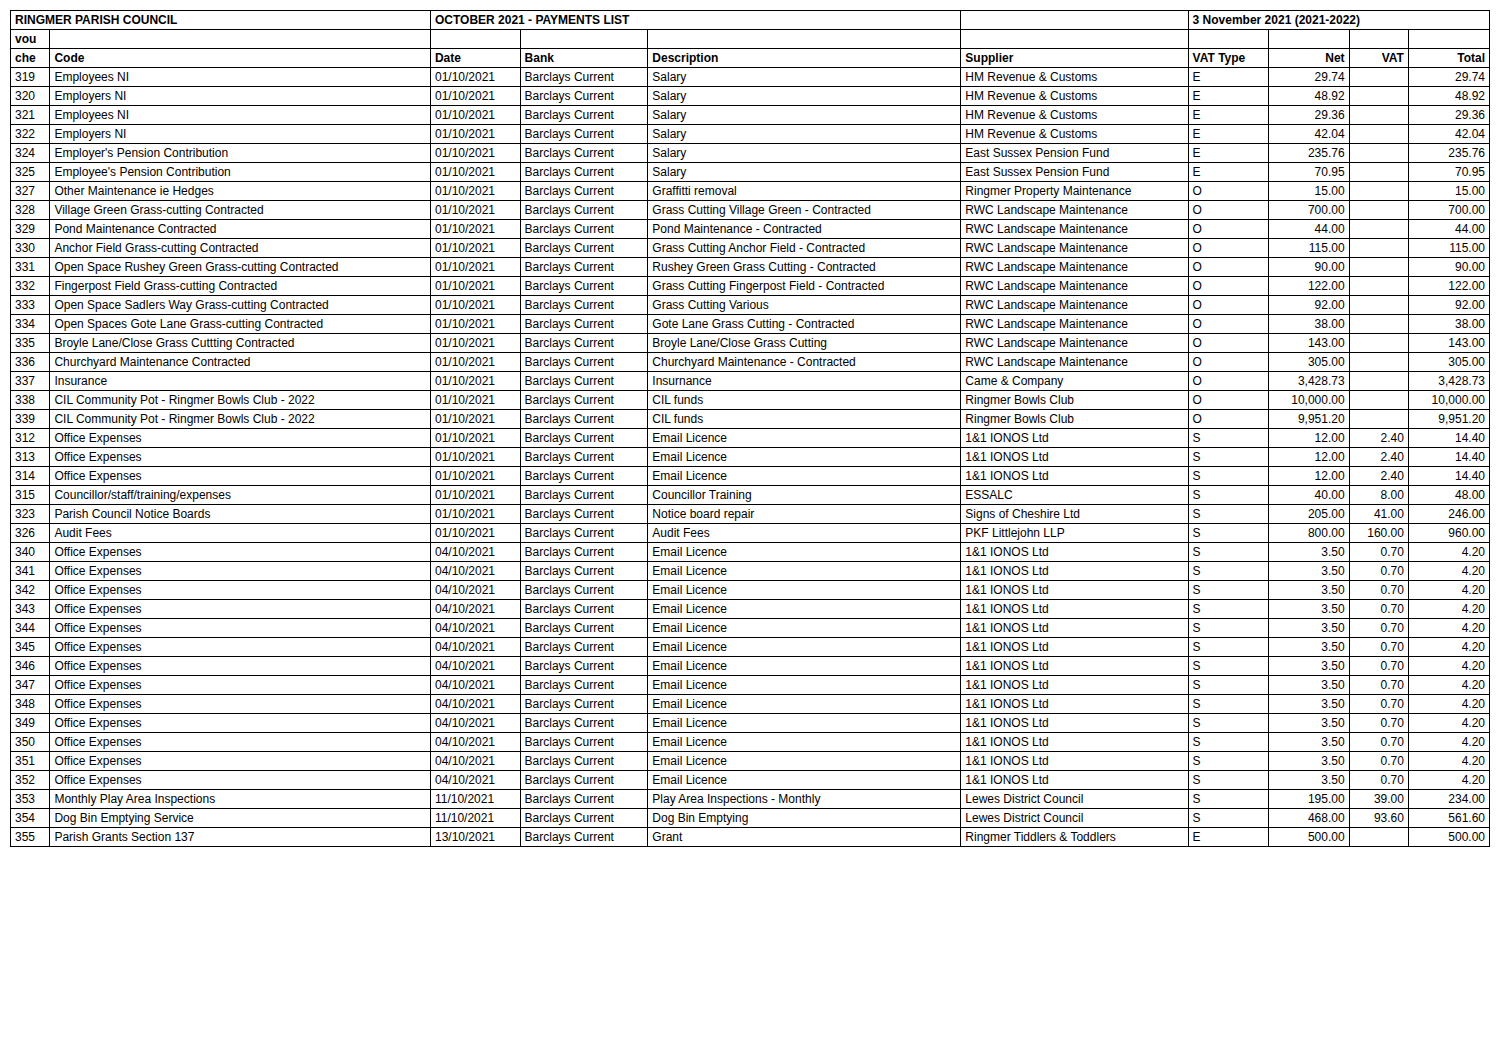| RINGMER PARISH COUNCIL | OCTOBER 2021 - PAYMENTS LIST | | 3 November 2021 (2021-2022) |
| --- | --- | --- | --- |
| vou | | | | | | | | | |
| che | Code | Date | Bank | Description | Supplier | VAT Type | Net | VAT | Total |
| 319 | Employees NI | 01/10/2021 | Barclays Current | Salary | HM Revenue & Customs | E | 29.74 | | 29.74 |
| 320 | Employers NI | 01/10/2021 | Barclays Current | Salary | HM Revenue & Customs | E | 48.92 | | 48.92 |
| 321 | Employees NI | 01/10/2021 | Barclays Current | Salary | HM Revenue & Customs | E | 29.36 | | 29.36 |
| 322 | Employers NI | 01/10/2021 | Barclays Current | Salary | HM Revenue & Customs | E | 42.04 | | 42.04 |
| 324 | Employer's Pension Contribution | 01/10/2021 | Barclays Current | Salary | East Sussex Pension Fund | E | 235.76 | | 235.76 |
| 325 | Employee's Pension Contribution | 01/10/2021 | Barclays Current | Salary | East Sussex Pension Fund | E | 70.95 | | 70.95 |
| 327 | Other Maintenance ie Hedges | 01/10/2021 | Barclays Current | Graffitti removal | Ringmer Property Maintenance | O | 15.00 | | 15.00 |
| 328 | Village Green Grass-cutting Contracted | 01/10/2021 | Barclays Current | Grass Cutting Village Green - Contracted | RWC Landscape Maintenance | O | 700.00 | | 700.00 |
| 329 | Pond Maintenance Contracted | 01/10/2021 | Barclays Current | Pond Maintenance - Contracted | RWC Landscape Maintenance | O | 44.00 | | 44.00 |
| 330 | Anchor Field Grass-cutting Contracted | 01/10/2021 | Barclays Current | Grass Cutting Anchor Field - Contracted | RWC Landscape Maintenance | O | 115.00 | | 115.00 |
| 331 | Open Space Rushey Green Grass-cutting Contracted | 01/10/2021 | Barclays Current | Rushey Green Grass Cutting - Contracted | RWC Landscape Maintenance | O | 90.00 | | 90.00 |
| 332 | Fingerpost Field Grass-cutting Contracted | 01/10/2021 | Barclays Current | Grass Cutting Fingerpost Field - Contracted | RWC Landscape Maintenance | O | 122.00 | | 122.00 |
| 333 | Open Space Sadlers Way Grass-cutting Contracted | 01/10/2021 | Barclays Current | Grass Cutting Various | RWC Landscape Maintenance | O | 92.00 | | 92.00 |
| 334 | Open Spaces Gote Lane Grass-cutting Contracted | 01/10/2021 | Barclays Current | Gote Lane Grass Cutting - Contracted | RWC Landscape Maintenance | O | 38.00 | | 38.00 |
| 335 | Broyle Lane/Close Grass Cuttting Contracted | 01/10/2021 | Barclays Current | Broyle Lane/Close Grass Cutting | RWC Landscape Maintenance | O | 143.00 | | 143.00 |
| 336 | Churchyard Maintenance Contracted | 01/10/2021 | Barclays Current | Churchyard Maintenance - Contracted | RWC Landscape Maintenance | O | 305.00 | | 305.00 |
| 337 | Insurance | 01/10/2021 | Barclays Current | Insurnance | Came & Company | O | 3,428.73 | | 3,428.73 |
| 338 | CIL Community Pot - Ringmer Bowls Club - 2022 | 01/10/2021 | Barclays Current | CIL funds | Ringmer Bowls Club | O | 10,000.00 | | 10,000.00 |
| 339 | CIL Community Pot - Ringmer Bowls Club - 2022 | 01/10/2021 | Barclays Current | CIL funds | Ringmer Bowls Club | O | 9,951.20 | | 9,951.20 |
| 312 | Office Expenses | 01/10/2021 | Barclays Current | Email Licence | 1&1 IONOS Ltd | S | 12.00 | 2.40 | 14.40 |
| 313 | Office Expenses | 01/10/2021 | Barclays Current | Email Licence | 1&1 IONOS Ltd | S | 12.00 | 2.40 | 14.40 |
| 314 | Office Expenses | 01/10/2021 | Barclays Current | Email Licence | 1&1 IONOS Ltd | S | 12.00 | 2.40 | 14.40 |
| 315 | Councillor/staff/training/expenses | 01/10/2021 | Barclays Current | Councillor Training | ESSALC | S | 40.00 | 8.00 | 48.00 |
| 323 | Parish Council Notice Boards | 01/10/2021 | Barclays Current | Notice board repair | Signs of Cheshire Ltd | S | 205.00 | 41.00 | 246.00 |
| 326 | Audit Fees | 01/10/2021 | Barclays Current | Audit Fees | PKF Littlejohn LLP | S | 800.00 | 160.00 | 960.00 |
| 340 | Office Expenses | 04/10/2021 | Barclays Current | Email Licence | 1&1 IONOS Ltd | S | 3.50 | 0.70 | 4.20 |
| 341 | Office Expenses | 04/10/2021 | Barclays Current | Email Licence | 1&1 IONOS Ltd | S | 3.50 | 0.70 | 4.20 |
| 342 | Office Expenses | 04/10/2021 | Barclays Current | Email Licence | 1&1 IONOS Ltd | S | 3.50 | 0.70 | 4.20 |
| 343 | Office Expenses | 04/10/2021 | Barclays Current | Email Licence | 1&1 IONOS Ltd | S | 3.50 | 0.70 | 4.20 |
| 344 | Office Expenses | 04/10/2021 | Barclays Current | Email Licence | 1&1 IONOS Ltd | S | 3.50 | 0.70 | 4.20 |
| 345 | Office Expenses | 04/10/2021 | Barclays Current | Email Licence | 1&1 IONOS Ltd | S | 3.50 | 0.70 | 4.20 |
| 346 | Office Expenses | 04/10/2021 | Barclays Current | Email Licence | 1&1 IONOS Ltd | S | 3.50 | 0.70 | 4.20 |
| 347 | Office Expenses | 04/10/2021 | Barclays Current | Email Licence | 1&1 IONOS Ltd | S | 3.50 | 0.70 | 4.20 |
| 348 | Office Expenses | 04/10/2021 | Barclays Current | Email Licence | 1&1 IONOS Ltd | S | 3.50 | 0.70 | 4.20 |
| 349 | Office Expenses | 04/10/2021 | Barclays Current | Email Licence | 1&1 IONOS Ltd | S | 3.50 | 0.70 | 4.20 |
| 350 | Office Expenses | 04/10/2021 | Barclays Current | Email Licence | 1&1 IONOS Ltd | S | 3.50 | 0.70 | 4.20 |
| 351 | Office Expenses | 04/10/2021 | Barclays Current | Email Licence | 1&1 IONOS Ltd | S | 3.50 | 0.70 | 4.20 |
| 352 | Office Expenses | 04/10/2021 | Barclays Current | Email Licence | 1&1 IONOS Ltd | S | 3.50 | 0.70 | 4.20 |
| 353 | Monthly Play Area Inspections | 11/10/2021 | Barclays Current | Play Area Inspections - Monthly | Lewes District Council | S | 195.00 | 39.00 | 234.00 |
| 354 | Dog Bin Emptying Service | 11/10/2021 | Barclays Current | Dog Bin Emptying | Lewes District Council | S | 468.00 | 93.60 | 561.60 |
| 355 | Parish Grants Section 137 | 13/10/2021 | Barclays Current | Grant | Ringmer Tiddlers & Toddlers | E | 500.00 | | 500.00 |